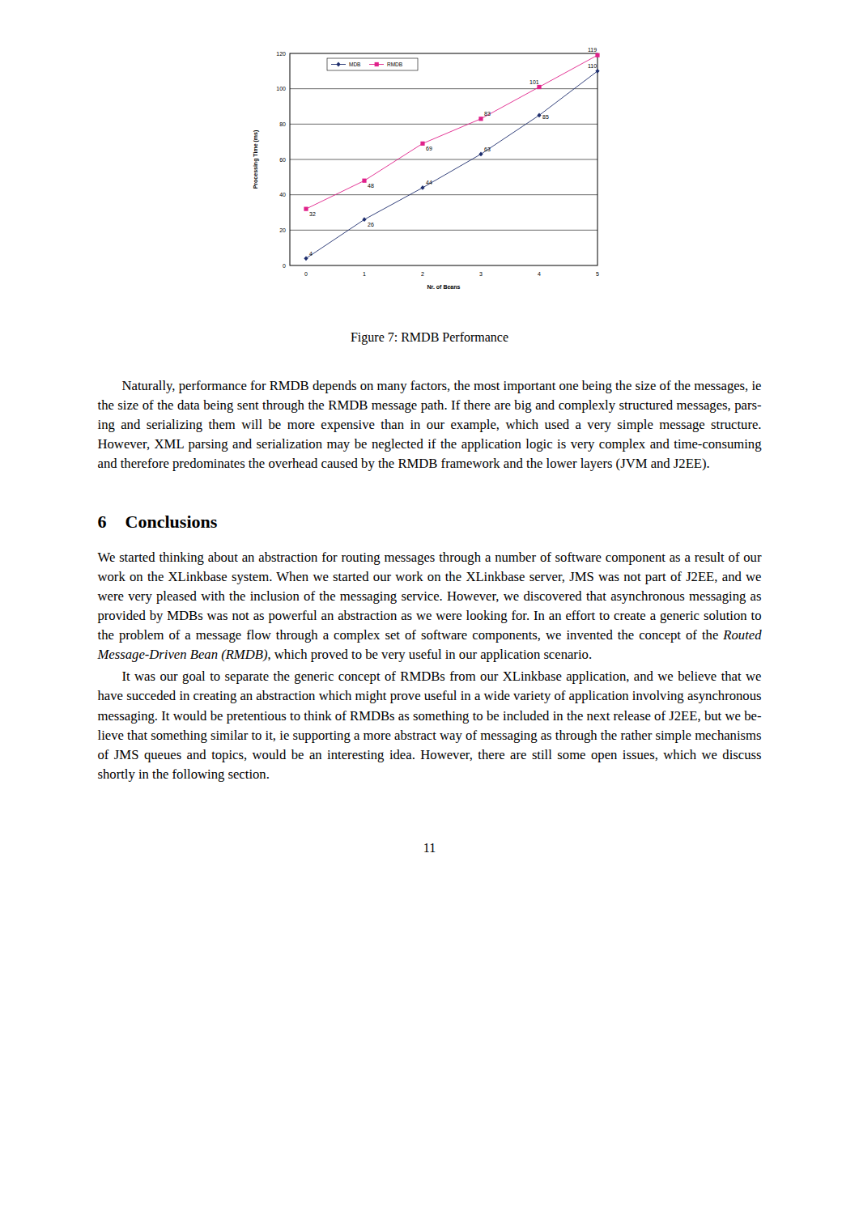RMDB Performance chart 0 20 40 60 80 100 120 Processing Time (ms) 0 1 2 3 4 5 Nr. of Beans MDB RMDB 4 26 44 63 85 110 32 48 69 83 101 119
Figure 7: RMDB Performance
Naturally, performance for RMDB depends on many factors, the most important one being the size of the messages, ie the size of the data being sent through the RMDB message path. If there are big and complexly structured messages, parsing and serializing them will be more expensive than in our example, which used a very simple message structure. However, XML parsing and serialization may be neglected if the application logic is very complex and time-consuming and therefore predominates the overhead caused by the RMDB framework and the lower layers (JVM and J2EE).
6 Conclusions
We started thinking about an abstraction for routing messages through a number of software component as a result of our work on the XLinkbase system. When we started our work on the XLinkbase server, JMS was not part of J2EE, and we were very pleased with the inclusion of the messaging service. However, we discovered that asynchronous messaging as provided by MDBs was not as powerful an abstraction as we were looking for. In an effort to create a generic solution to the problem of a message flow through a complex set of software components, we invented the concept of the Routed Message-Driven Bean (RMDB), which proved to be very useful in our application scenario.
It was our goal to separate the generic concept of RMDBs from our XLinkbase application, and we believe that we have succeded in creating an abstraction which might prove useful in a wide variety of application involving asynchronous messaging. It would be pretentious to think of RMDBs as something to be included in the next release of J2EE, but we believe that something similar to it, ie supporting a more abstract way of messaging as through the rather simple mechanisms of JMS queues and topics, would be an interesting idea. However, there are still some open issues, which we discuss shortly in the following section.
11